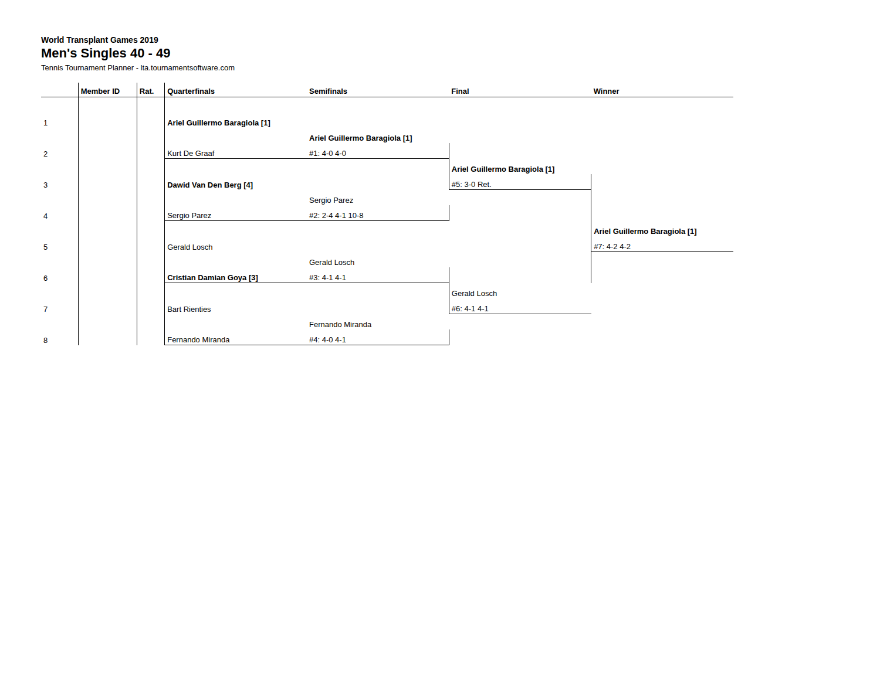World Transplant Games 2019
Men's Singles 40 - 49
Tennis Tournament Planner - lta.tournamentsoftware.com
| | Member ID | Rat. | Quarterfinals | Semifinals | Final | Winner |
| 1 | | | Ariel Guillermo Baragiola [1] | | | |
| | | | | Ariel Guillermo Baragiola [1] | | |
| 2 | | | Kurt De Graaf | #1: 4-0 4-0 | | |
| | | | | | Ariel Guillermo Baragiola [1] | |
| 3 | | | Dawid Van Den Berg [4] | | #5: 3-0 Ret. | |
| | | | | Sergio Parez | | |
| 4 | | | Sergio Parez | #2: 2-4 4-1 10-8 | | |
| | | | | | | Ariel Guillermo Baragiola [1] |
| 5 | | | Gerald Losch | | | #7: 4-2 4-2 |
| | | | | Gerald Losch | | |
| 6 | | | Cristian Damian Goya [3] | #3: 4-1 4-1 | | |
| | | | | | Gerald Losch | |
| 7 | | | Bart Rienties | | #6: 4-1 4-1 | |
| | | | | Fernando Miranda | | |
| 8 | | | Fernando Miranda | #4: 4-0 4-1 | | |